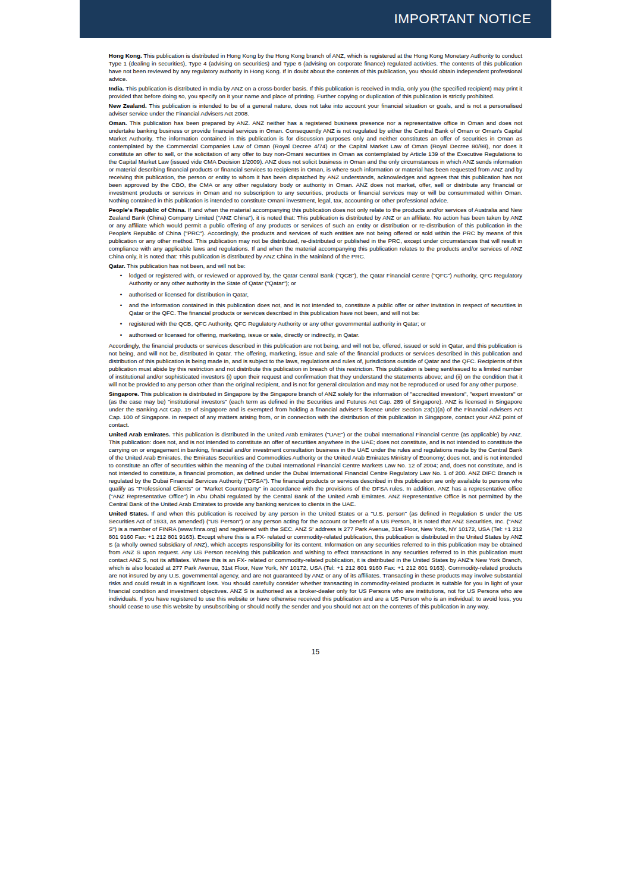IMPORTANT NOTICE
Hong Kong. This publication is distributed in Hong Kong by the Hong Kong branch of ANZ, which is registered at the Hong Kong Monetary Authority to conduct Type 1 (dealing in securities), Type 4 (advising on securities) and Type 6 (advising on corporate finance) regulated activities. The contents of this publication have not been reviewed by any regulatory authority in Hong Kong. If in doubt about the contents of this publication, you should obtain independent professional advice.
India. This publication is distributed in India by ANZ on a cross-border basis. If this publication is received in India, only you (the specified recipient) may print it provided that before doing so, you specify on it your name and place of printing. Further copying or duplication of this publication is strictly prohibited.
New Zealand. This publication is intended to be of a general nature, does not take into account your financial situation or goals, and is not a personalised adviser service under the Financial Advisers Act 2008.
Oman. This publication has been prepared by ANZ. ANZ neither has a registered business presence nor a representative office in Oman and does not undertake banking business or provide financial services in Oman. Consequently ANZ is not regulated by either the Central Bank of Oman or Oman's Capital Market Authority. The information contained in this publication is for discussion purposes only and neither constitutes an offer of securities in Oman as contemplated by the Commercial Companies Law of Oman (Royal Decree 4/74) or the Capital Market Law of Oman (Royal Decree 80/98), nor does it constitute an offer to sell, or the solicitation of any offer to buy non-Omani securities in Oman as contemplated by Article 139 of the Executive Regulations to the Capital Market Law (issued vide CMA Decision 1/2009). ANZ does not solicit business in Oman and the only circumstances in which ANZ sends information or material describing financial products or financial services to recipients in Oman, is where such information or material has been requested from ANZ and by receiving this publication, the person or entity to whom it has been dispatched by ANZ understands, acknowledges and agrees that this publication has not been approved by the CBO, the CMA or any other regulatory body or authority in Oman. ANZ does not market, offer, sell or distribute any financial or investment products or services in Oman and no subscription to any securities, products or financial services may or will be consummated within Oman. Nothing contained in this publication is intended to constitute Omani investment, legal, tax, accounting or other professional advice.
People's Republic of China. If and when the material accompanying this publication does not only relate to the products and/or services of Australia and New Zealand Bank (China) Company Limited ("ANZ China"), it is noted that: This publication is distributed by ANZ or an affiliate. No action has been taken by ANZ or any affiliate which would permit a public offering of any products or services of such an entity or distribution or re-distribution of this publication in the People's Republic of China ("PRC"). Accordingly, the products and services of such entities are not being offered or sold within the PRC by means of this publication or any other method. This publication may not be distributed, re-distributed or published in the PRC, except under circumstances that will result in compliance with any applicable laws and regulations. If and when the material accompanying this publication relates to the products and/or services of ANZ China only, it is noted that: This publication is distributed by ANZ China in the Mainland of the PRC.
Qatar. This publication has not been, and will not be:
lodged or registered with, or reviewed or approved by, the Qatar Central Bank ("QCB"), the Qatar Financial Centre ("QFC") Authority, QFC Regulatory Authority or any other authority in the State of Qatar ("Qatar"); or
authorised or licensed for distribution in Qatar,
and the information contained in this publication does not, and is not intended to, constitute a public offer or other invitation in respect of securities in Qatar or the QFC. The financial products or services described in this publication have not been, and will not be:
registered with the QCB, QFC Authority, QFC Regulatory Authority or any other governmental authority in Qatar; or
authorised or licensed for offering, marketing, issue or sale, directly or indirectly, in Qatar.
Accordingly, the financial products or services described in this publication are not being, and will not be, offered, issued or sold in Qatar, and this publication is not being, and will not be, distributed in Qatar. The offering, marketing, issue and sale of the financial products or services described in this publication and distribution of this publication is being made in, and is subject to the laws, regulations and rules of, jurisdictions outside of Qatar and the QFC. Recipients of this publication must abide by this restriction and not distribute this publication in breach of this restriction. This publication is being sent/issued to a limited number of institutional and/or sophisticated investors (i) upon their request and confirmation that they understand the statements above; and (ii) on the condition that it will not be provided to any person other than the original recipient, and is not for general circulation and may not be reproduced or used for any other purpose.
Singapore. This publication is distributed in Singapore by the Singapore branch of ANZ solely for the information of "accredited investors", "expert investors" or (as the case may be) "institutional investors" (each term as defined in the Securities and Futures Act Cap. 289 of Singapore). ANZ is licensed in Singapore under the Banking Act Cap. 19 of Singapore and is exempted from holding a financial adviser's licence under Section 23(1)(a) of the Financial Advisers Act Cap. 100 of Singapore. In respect of any matters arising from, or in connection with the distribution of this publication in Singapore, contact your ANZ point of contact.
United Arab Emirates. This publication is distributed in the United Arab Emirates ("UAE") or the Dubai International Financial Centre (as applicable) by ANZ. This publication: does not, and is not intended to constitute an offer of securities anywhere in the UAE; does not constitute, and is not intended to constitute the carrying on or engagement in banking, financial and/or investment consultation business in the UAE under the rules and regulations made by the Central Bank of the United Arab Emirates, the Emirates Securities and Commodities Authority or the United Arab Emirates Ministry of Economy; does not, and is not intended to constitute an offer of securities within the meaning of the Dubai International Financial Centre Markets Law No. 12 of 2004; and, does not constitute, and is not intended to constitute, a financial promotion, as defined under the Dubai International Financial Centre Regulatory Law No. 1 of 200. ANZ DIFC Branch is regulated by the Dubai Financial Services Authority ("DFSA"). The financial products or services described in this publication are only available to persons who qualify as "Professional Clients" or "Market Counterparty" in accordance with the provisions of the DFSA rules. In addition, ANZ has a representative office ("ANZ Representative Office") in Abu Dhabi regulated by the Central Bank of the United Arab Emirates. ANZ Representative Office is not permitted by the Central Bank of the United Arab Emirates to provide any banking services to clients in the UAE.
United States. If and when this publication is received by any person in the United States or a "U.S. person" (as defined in Regulation S under the US Securities Act of 1933, as amended) ("US Person") or any person acting for the account or benefit of a US Person, it is noted that ANZ Securities, Inc. ("ANZ S") is a member of FINRA (www.finra.org) and registered with the SEC. ANZ S' address is 277 Park Avenue, 31st Floor, New York, NY 10172, USA (Tel: +1 212 801 9160 Fax: +1 212 801 9163). Except where this is a FX- related or commodity-related publication, this publication is distributed in the United States by ANZ S (a wholly owned subsidiary of ANZ), which accepts responsibility for its content. Information on any securities referred to in this publication may be obtained from ANZ S upon request. Any US Person receiving this publication and wishing to effect transactions in any securities referred to in this publication must contact ANZ S, not its affiliates. Where this is an FX- related or commodity-related publication, it is distributed in the United States by ANZ's New York Branch, which is also located at 277 Park Avenue, 31st Floor, New York, NY 10172, USA (Tel: +1 212 801 9160 Fax: +1 212 801 9163). Commodity-related products are not insured by any U.S. governmental agency, and are not guaranteed by ANZ or any of its affiliates. Transacting in these products may involve substantial risks and could result in a significant loss. You should carefully consider whether transacting in commodity-related products is suitable for you in light of your financial condition and investment objectives. ANZ S is authorised as a broker-dealer only for US Persons who are institutions, not for US Persons who are individuals. If you have registered to use this website or have otherwise received this publication and are a US Person who is an individual: to avoid loss, you should cease to use this website by unsubscribing or should notify the sender and you should not act on the contents of this publication in any way.
15